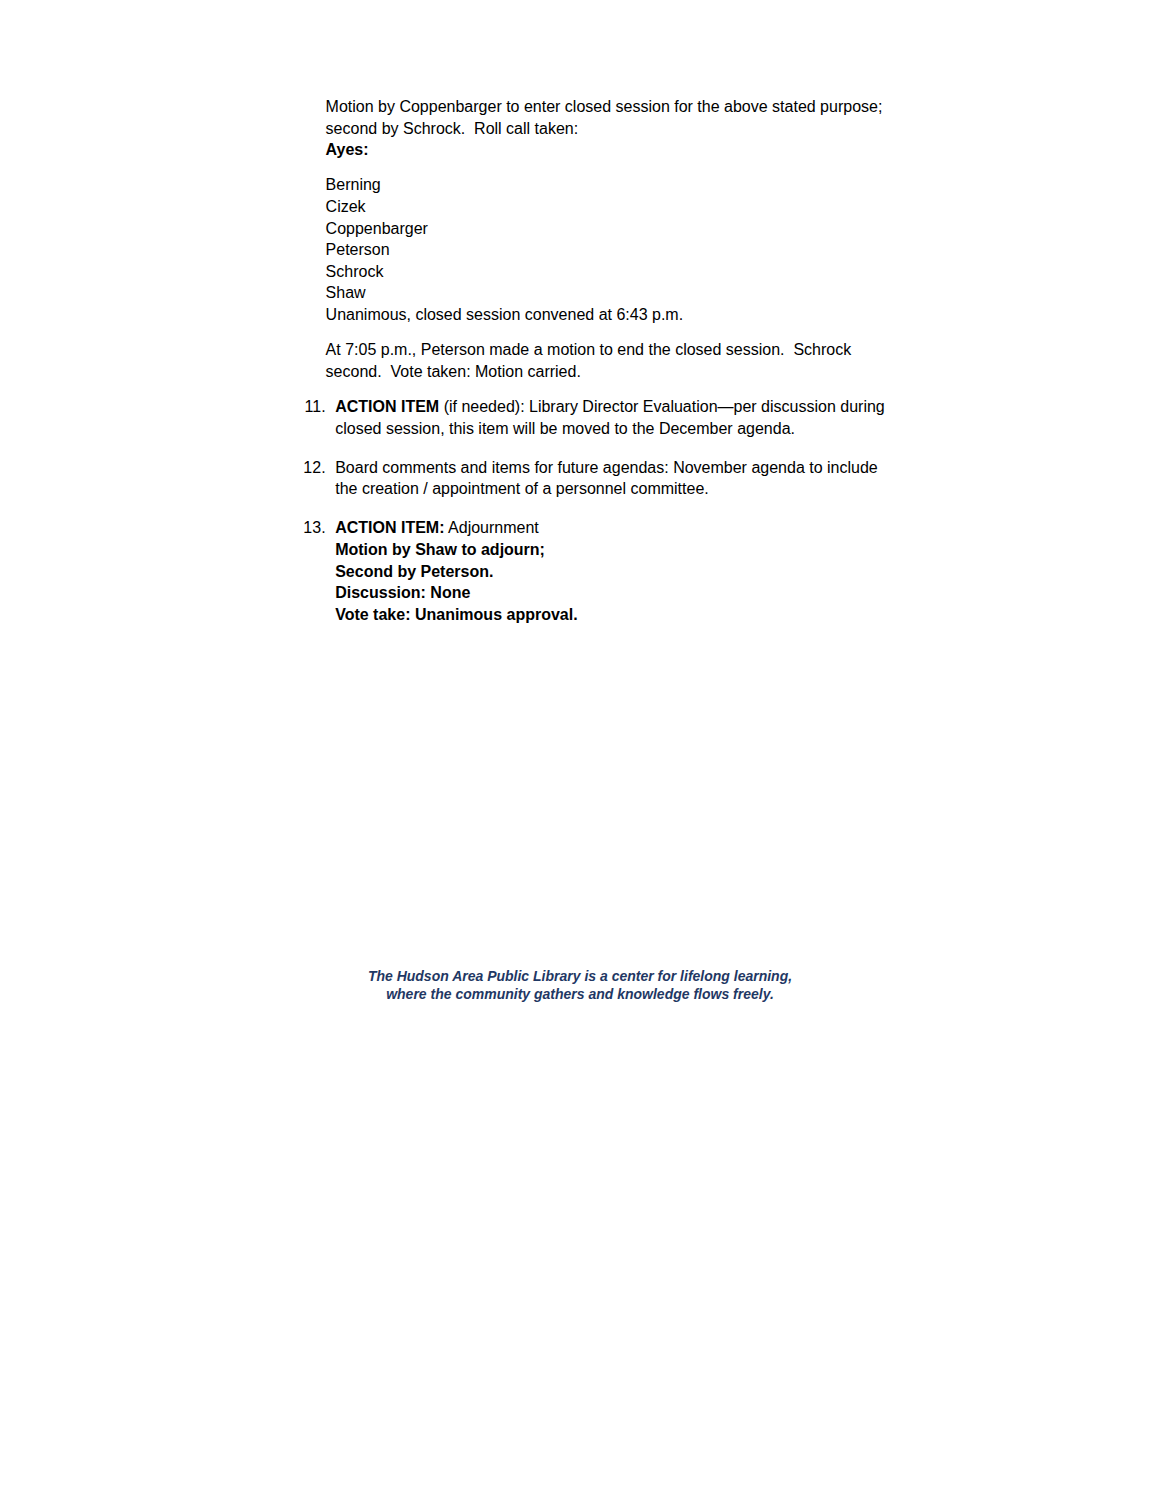Motion by Coppenbarger to enter closed session for the above stated purpose; second by Schrock. Roll call taken:
Ayes:
Berning
Cizek
Coppenbarger
Peterson
Schrock
Shaw
Unanimous, closed session convened at 6:43 p.m.
At 7:05 p.m., Peterson made a motion to end the closed session. Schrock second. Vote taken: Motion carried.
ACTION ITEM (if needed): Library Director Evaluation—per discussion during closed session, this item will be moved to the December agenda.
Board comments and items for future agendas: November agenda to include the creation / appointment of a personnel committee.
ACTION ITEM: Adjournment
Motion by Shaw to adjourn;
Second by Peterson.
Discussion: None
Vote take: Unanimous approval.
The Hudson Area Public Library is a center for lifelong learning,
where the community gathers and knowledge flows freely.